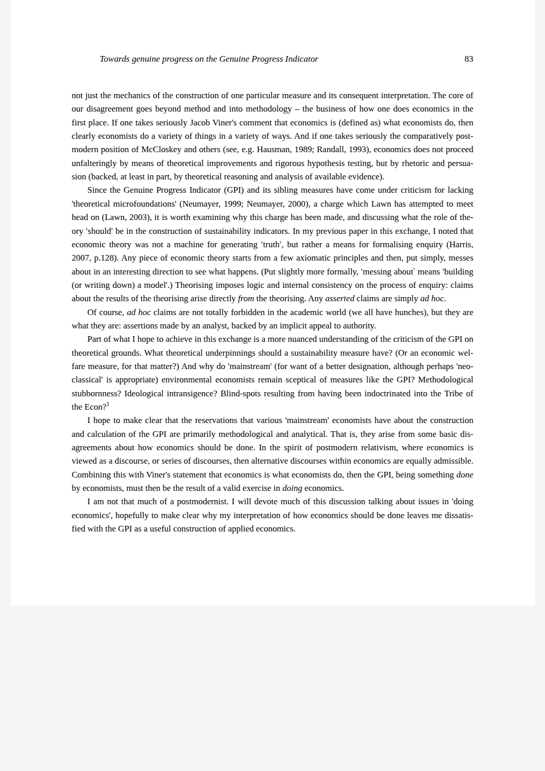Towards genuine progress on the Genuine Progress Indicator 83
not just the mechanics of the construction of one particular measure and its consequent interpretation. The core of our disagreement goes beyond method and into methodology – the business of how one does economics in the first place. If one takes seriously Jacob Viner's comment that economics is (defined as) what economists do, then clearly economists do a variety of things in a variety of ways. And if one takes seriously the comparatively postmodern position of McCloskey and others (see, e.g. Hausman, 1989; Randall, 1993), economics does not proceed unfalteringly by means of theoretical improvements and rigorous hypothesis testing, but by rhetoric and persuasion (backed, at least in part, by theoretical reasoning and analysis of available evidence).
Since the Genuine Progress Indicator (GPI) and its sibling measures have come under criticism for lacking 'theoretical microfoundations' (Neumayer, 1999; Neumayer, 2000), a charge which Lawn has attempted to meet head on (Lawn, 2003), it is worth examining why this charge has been made, and discussing what the role of theory ′should′ be in the construction of sustainability indicators. In my previous paper in this exchange, I noted that economic theory was not a machine for generating ′truth′, but rather a means for formalising enquiry (Harris, 2007, p.128). Any piece of economic theory starts from a few axiomatic principles and then, put simply, messes about in an interesting direction to see what happens. (Put slightly more formally, ′messing about‵ means ′building (or writing down) a model'.) Theorising imposes logic and internal consistency on the process of enquiry: claims about the results of the theorising arise directly from the theorising. Any asserted claims are simply ad hoc.
Of course, ad hoc claims are not totally forbidden in the academic world (we all have hunches), but they are what they are: assertions made by an analyst, backed by an implicit appeal to authority.
Part of what I hope to achieve in this exchange is a more nuanced understanding of the criticism of the GPI on theoretical grounds. What theoretical underpinnings should a sustainability measure have? (Or an economic welfare measure, for that matter?) And why do 'mainstream' (for want of a better designation, although perhaps 'neoclassical' is appropriate) environmental economists remain sceptical of measures like the GPI? Methodological stubbornness? Ideological intransigence? Blind-spots resulting from having been indoctrinated into the Tribe of the Econ?1
I hope to make clear that the reservations that various 'mainstream' economists have about the construction and calculation of the GPI are primarily methodological and analytical. That is, they arise from some basic disagreements about how economics should be done. In the spirit of postmodern relativism, where economics is viewed as a discourse, or series of discourses, then alternative discourses within economics are equally admissible. Combining this with Viner's statement that economics is what economists do, then the GPI, being something done by economists, must then be the result of a valid exercise in doing economics.
I am not that much of a postmodernist. I will devote much of this discussion talking about issues in 'doing economics', hopefully to make clear why my interpretation of how economics should be done leaves me dissatisfied with the GPI as a useful construction of applied economics.